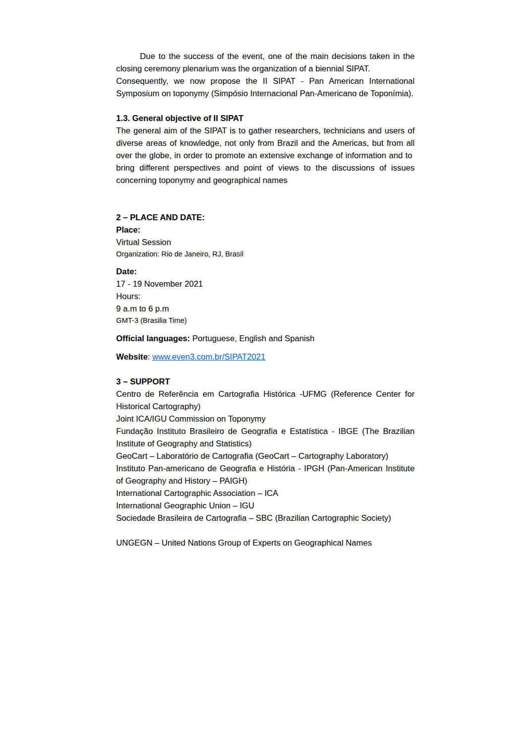Due to the success of the event, one of the main decisions taken in the closing ceremony plenarium was the organization of a biennial SIPAT.
Consequently, we now propose the II SIPAT - Pan American International Symposium on toponymy (Simpósio Internacional Pan-Americano de Toponímia).
1.3. General objective of II SIPAT
The general aim of the SIPAT is to gather researchers, technicians and users of diverse areas of knowledge, not only from Brazil and the Americas, but from all over the globe, in order to promote an extensive exchange of information and to bring different perspectives and point of views to the discussions of issues concerning toponymy and geographical names
2 – PLACE AND DATE:
Place:
Virtual Session
Organization: Rio de Janeiro, RJ, Brasil
Date:
17 - 19 November 2021
Hours:
9 a.m to 6 p.m
GMT-3 (Brasilia Time)
Official languages: Portuguese, English and Spanish
Website: www.even3.com.br/SIPAT2021
3 – SUPPORT
Centro de Referência em Cartografia Histórica -UFMG (Reference Center for Historical Cartography)
Joint ICA/IGU Commission on Toponymy
Fundação Instituto Brasileiro de Geografia e Estatística - IBGE (The Brazilian Institute of Geography and Statistics)
GeoCart – Laboratório de Cartografia (GeoCart – Cartography Laboratory)
Instituto Pan-americano de Geografia e História - IPGH (Pan-American Institute of Geography and History – PAIGH)
International Cartographic Association – ICA
International Geographic Union – IGU
Sociedade Brasileira de Cartografia – SBC (Brazilian Cartographic Society)
UNGEGN – United Nations Group of Experts on Geographical Names